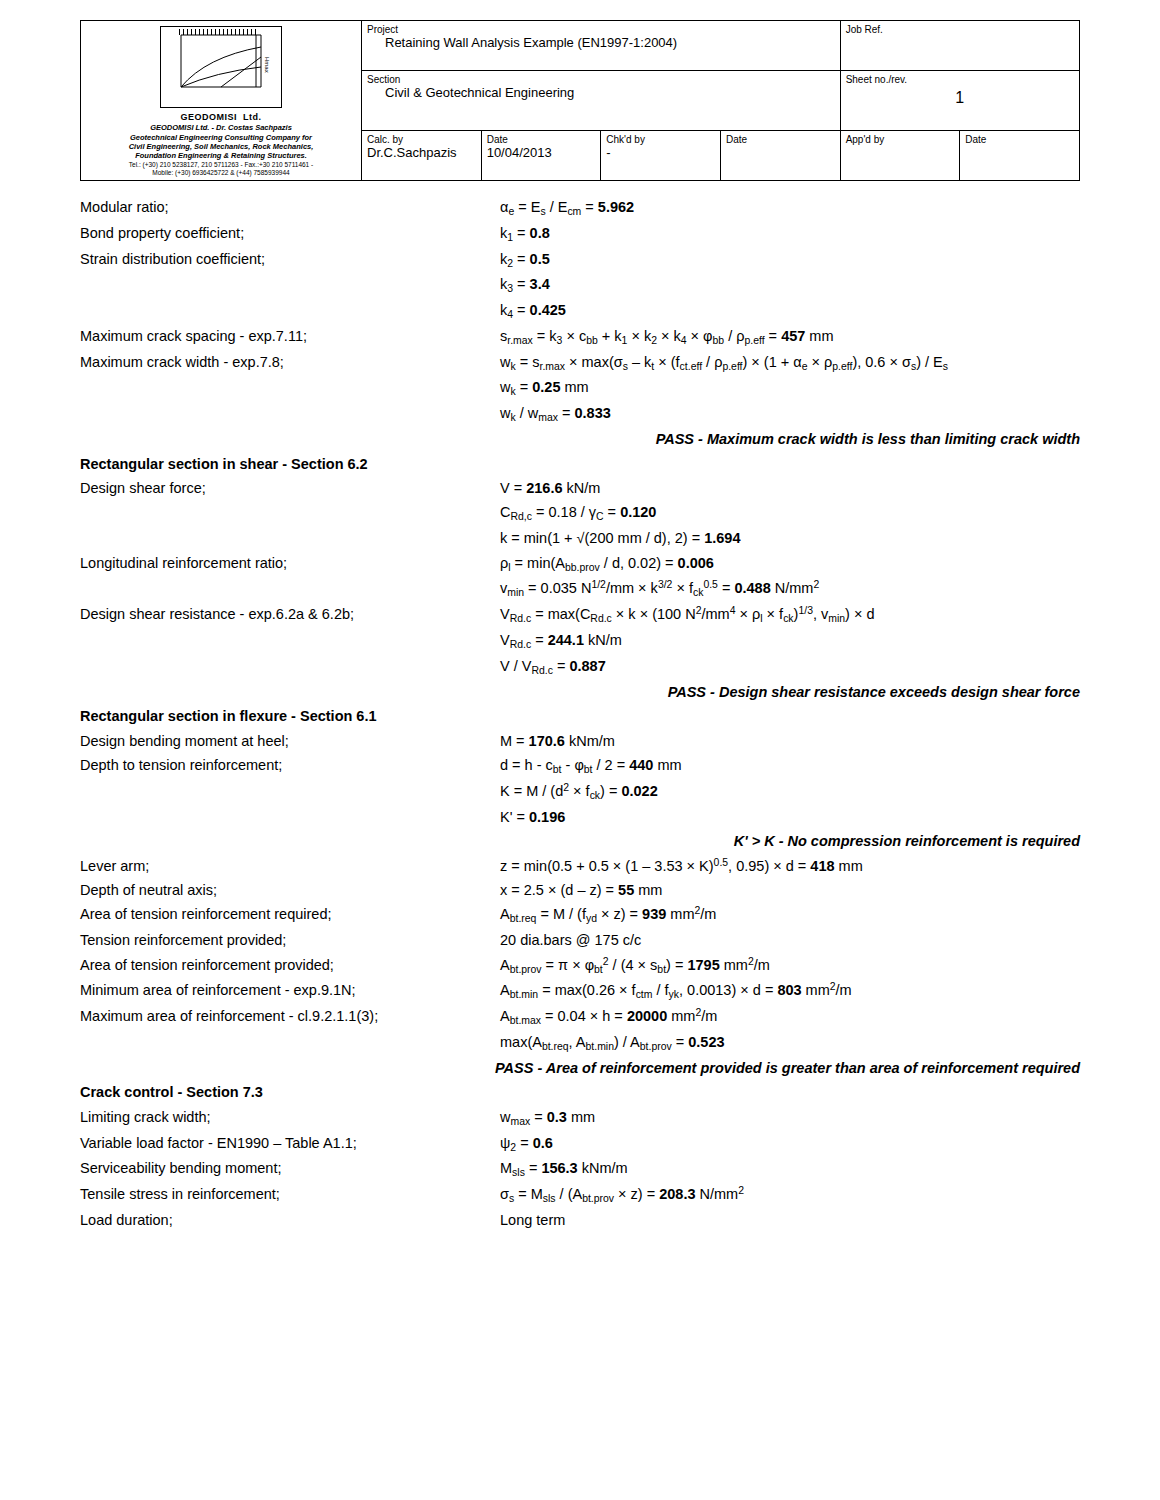| Hmax GEODOMISI Ltd. GEODOMISI Ltd. - Dr. Costas Sachpazis Geotechnical Engineering Consulting Company for Civil Engineering, Soil Mechanics, Rock Mechanics, Foundation Engineering & Retaining Structures. Tel.: (+30) 210 5238127, 210 5711263 - Fax.:+30 210 5711461 - Mobile: (+30) 6936425722 & (+44) 7585939944 | Project Retaining Wall Analysis Example (EN1997-1:2004) | Job Ref. |
| Section Civil & Geotechnical Engineering | Sheet no./rev. 1 |
| Calc. by Dr.C.Sachpazis | Date 10/04/2013 | Chk'd by - | Date | App'd by | Date |
| Modular ratio; | α e = E s / E cm = 5.962 |
| Bond property coefficient; | k 1 = 0.8 |
| Strain distribution coefficient; | k 2 = 0.5 |
| | k 3 = 3.4 |
| | k 4 = 0.425 |
| Maximum crack spacing - exp.7.11; | s r.max = k 3 × c bb + k 1 × k 2 × k 4 × φ bb / ρ p.eff = 457 mm |
| Maximum crack width - exp.7.8; | w k = s r.max × max(σ s – k t × (f ct.eff / ρ p.eff ) × (1 + α e × ρ p.eff ), 0.6 × σ s ) / E s |
| | w k = 0.25 mm |
| | w k / w max = 0.833 |
| PASS - Maximum crack width is less than limiting crack width |
| Rectangular section in shear - Section 6.2 |
| Design shear force; | V = 216.6 kN/m |
| | C Rd,c = 0.18 / γ C = 0.120 |
| | k = min(1 + √(200 mm / d), 2) = 1.694 |
| Longitudinal reinforcement ratio; | ρ l = min(A bb.prov / d, 0.02) = 0.006 |
| | v min = 0.035 N 1/2 /mm × k 3/2 × f ck 0.5 = 0.488 N/mm 2 |
| Design shear resistance - exp.6.2a & 6.2b; | V Rd.c = max(C Rd.c × k × (100 N 2 /mm 4 × ρ l × f ck ) 1/3 , v min ) × d |
| | V Rd.c = 244.1 kN/m |
| | V / V Rd.c = 0.887 |
| PASS - Design shear resistance exceeds design shear force |
| Rectangular section in flexure - Section 6.1 |
| Design bending moment at heel; | M = 170.6 kNm/m |
| Depth to tension reinforcement; | d = h - c bt - φ bt / 2 = 440 mm |
| | K = M / (d 2 × f ck ) = 0.022 |
| | K' = 0.196 |
| K' > K - No compression reinforcement is required |
| Lever arm; | z = min(0.5 + 0.5 × (1 – 3.53 × K) 0.5 , 0.95) × d = 418 mm |
| Depth of neutral axis; | x = 2.5 × (d – z) = 55 mm |
| Area of tension reinforcement required; | A bt.req = M / (f yd × z) = 939 mm 2 /m |
| Tension reinforcement provided; | 20 dia.bars @ 175 c/c |
| Area of tension reinforcement provided; | A bt.prov = π × φ bt 2 / (4 × s bt ) = 1795 mm 2 /m |
| Minimum area of reinforcement - exp.9.1N; | A bt.min = max(0.26 × f ctm / f yk , 0.0013) × d = 803 mm 2 /m |
| Maximum area of reinforcement - cl.9.2.1.1(3); | A bt.max = 0.04 × h = 20000 mm 2 /m |
| | max(A bt.req , A bt.min ) / A bt.prov = 0.523 |
| PASS - Area of reinforcement provided is greater than area of reinforcement required |
| Crack control - Section 7.3 |
| Limiting crack width; | w max = 0.3 mm |
| Variable load factor - EN1990 – Table A1.1; | ψ 2 = 0.6 |
| Serviceability bending moment; | M sls = 156.3 kNm/m |
| Tensile stress in reinforcement; | σ s = M sls / (A bt.prov × z) = 208.3 N/mm 2 |
| Load duration; | Long term |